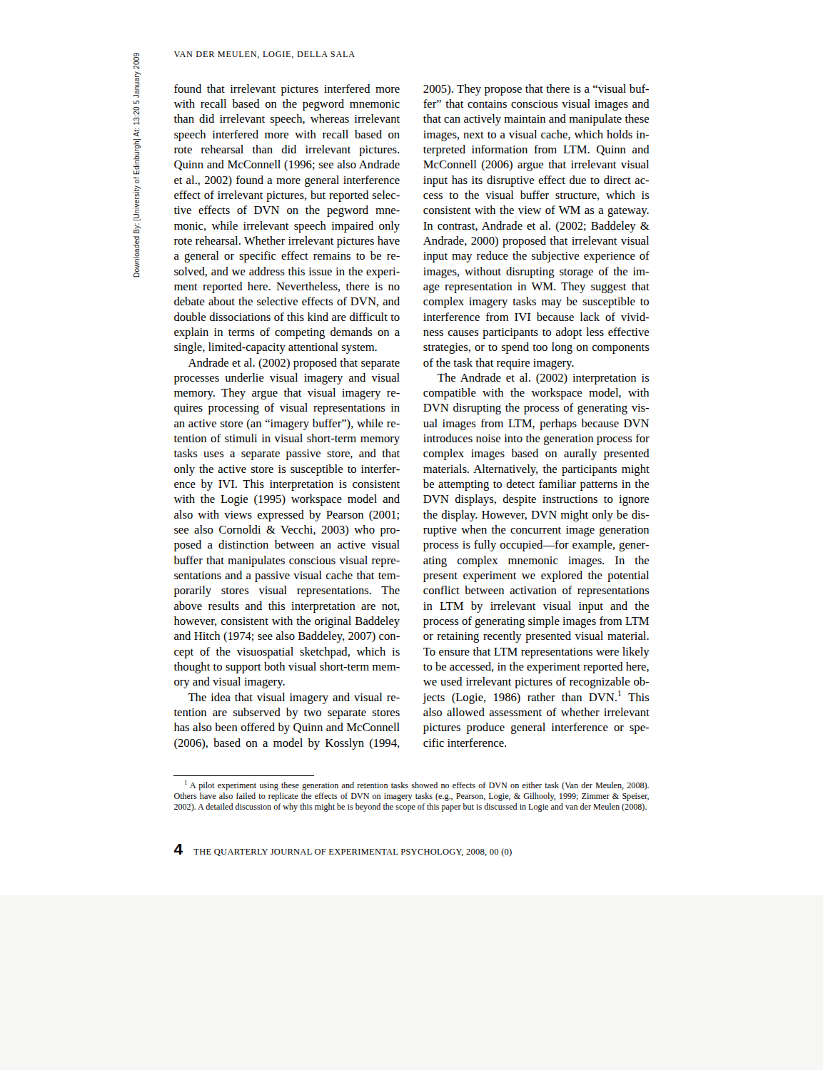Downloaded By: [University of Edinburgh] At: 13:20 5 January 2009
Van der Meulen, Logie, Della Sala
found that irrelevant pictures interfered more with recall based on the pegword mnemonic than did irrelevant speech, whereas irrelevant speech interfered more with recall based on rote rehearsal than did irrelevant pictures. Quinn and McConnell (1996; see also Andrade et al., 2002) found a more general interference effect of irrelevant pictures, but reported selective effects of DVN on the pegword mnemonic, while irrelevant speech impaired only rote rehearsal. Whether irrelevant pictures have a general or specific effect remains to be resolved, and we address this issue in the experiment reported here. Nevertheless, there is no debate about the selective effects of DVN, and double dissociations of this kind are difficult to explain in terms of competing demands on a single, limited-capacity attentional system.
Andrade et al. (2002) proposed that separate processes underlie visual imagery and visual memory. They argue that visual imagery requires processing of visual representations in an active store (an “imagery buffer”), while retention of stimuli in visual short-term memory tasks uses a separate passive store, and that only the active store is susceptible to interference by IVI. This interpretation is consistent with the Logie (1995) workspace model and also with views expressed by Pearson (2001; see also Cornoldi & Vecchi, 2003) who proposed a distinction between an active visual buffer that manipulates conscious visual representations and a passive visual cache that temporarily stores visual representations. The above results and this interpretation are not, however, consistent with the original Baddeley and Hitch (1974; see also Baddeley, 2007) concept of the visuospatial sketchpad, which is thought to support both visual short-term memory and visual imagery.
The idea that visual imagery and visual retention are subserved by two separate stores has also been offered by Quinn and McConnell (2006), based on a model by Kosslyn (1994, 2005). They propose that there is a “visual buffer” that contains conscious visual images and that can actively maintain and manipulate these images, next to a visual cache, which holds interpreted information from LTM. Quinn and McConnell (2006) argue that irrelevant visual input has its disruptive effect due to direct access to the visual buffer structure, which is consistent with the view of WM as a gateway. In contrast, Andrade et al. (2002; Baddeley & Andrade, 2000) proposed that irrelevant visual input may reduce the subjective experience of images, without disrupting storage of the image representation in WM. They suggest that complex imagery tasks may be susceptible to interference from IVI because lack of vividness causes participants to adopt less effective strategies, or to spend too long on components of the task that require imagery.
The Andrade et al. (2002) interpretation is compatible with the workspace model, with DVN disrupting the process of generating visual images from LTM, perhaps because DVN introduces noise into the generation process for complex images based on aurally presented materials. Alternatively, the participants might be attempting to detect familiar patterns in the DVN displays, despite instructions to ignore the display. However, DVN might only be disruptive when the concurrent image generation process is fully occupied—for example, generating complex mnemonic images. In the present experiment we explored the potential conflict between activation of representations in LTM by irrelevant visual input and the process of generating simple images from LTM or retaining recently presented visual material. To ensure that LTM representations were likely to be accessed, in the experiment reported here, we used irrelevant pictures of recognizable objects (Logie, 1986) rather than DVN.1 This also allowed assessment of whether irrelevant pictures produce general interference or specific interference.
1 A pilot experiment using these generation and retention tasks showed no effects of DVN on either task (Van der Meulen, 2008). Others have also failed to replicate the effects of DVN on imagery tasks (e.g., Pearson, Logie, & Gilhooly, 1999; Zimmer & Speiser, 2002). A detailed discussion of why this might be is beyond the scope of this paper but is discussed in Logie and van der Meulen (2008).
4
THE QUARTERLY JOURNAL OF EXPERIMENTAL PSYCHOLOGY, 2008, 00 (0)